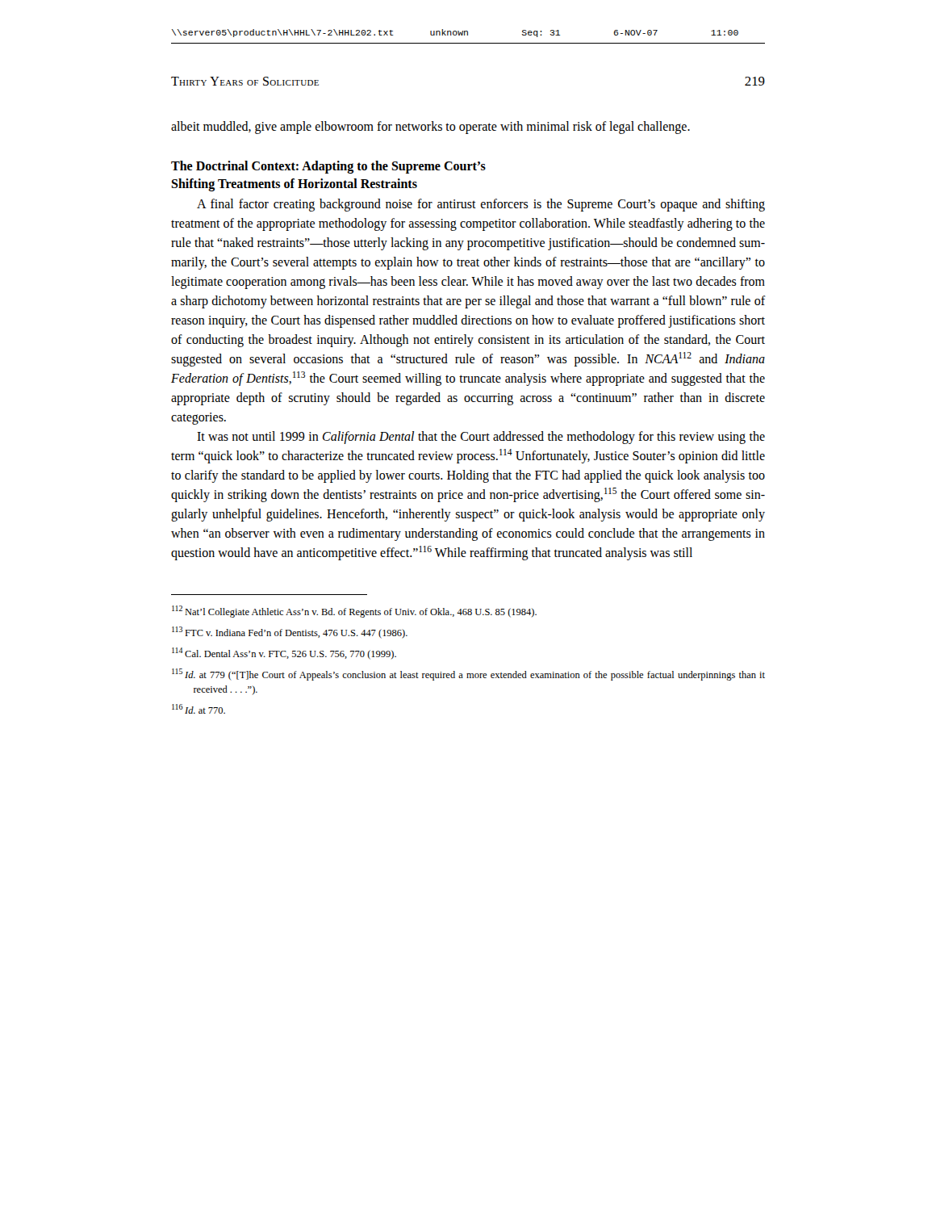\\server05\productn\H\HHL\7-2\HHL202.txt unknown Seq: 31 6-NOV-07 11:00
Thirty Years of Solicitude 219
albeit muddled, give ample elbowroom for networks to operate with minimal risk of legal challenge.
The Doctrinal Context: Adapting to the Supreme Court’s
Shifting Treatments of Horizontal Restraints
A final factor creating background noise for antirust enforcers is the Supreme Court’s opaque and shifting treatment of the appropriate methodology for assessing competitor collaboration. While steadfastly adhering to the rule that “naked restraints”—those utterly lacking in any procompetitive justification—should be condemned summarily, the Court’s several attempts to explain how to treat other kinds of restraints—those that are “ancillary” to legitimate cooperation among rivals—has been less clear. While it has moved away over the last two decades from a sharp dichotomy between horizontal restraints that are per se illegal and those that warrant a “full blown” rule of reason inquiry, the Court has dispensed rather muddled directions on how to evaluate proffered justifications short of conducting the broadest inquiry. Although not entirely consistent in its articulation of the standard, the Court suggested on several occasions that a “structured rule of reason” was possible. In NCAA112 and Indiana Federation of Dentists,113 the Court seemed willing to truncate analysis where appropriate and suggested that the appropriate depth of scrutiny should be regarded as occurring across a “continuum” rather than in discrete categories.
It was not until 1999 in California Dental that the Court addressed the methodology for this review using the term “quick look” to characterize the truncated review process.114 Unfortunately, Justice Souter’s opinion did little to clarify the standard to be applied by lower courts. Holding that the FTC had applied the quick look analysis too quickly in striking down the dentists’ restraints on price and non-price advertising,115 the Court offered some singularly unhelpful guidelines. Henceforth, “inherently suspect” or quick-look analysis would be appropriate only when “an observer with even a rudimentary understanding of economics could conclude that the arrangements in question would have an anticompetitive effect.”116 While reaffirming that truncated analysis was still
112 Nat’l Collegiate Athletic Ass’n v. Bd. of Regents of Univ. of Okla., 468 U.S. 85 (1984).
113 FTC v. Indiana Fed’n of Dentists, 476 U.S. 447 (1986).
114 Cal. Dental Ass’n v. FTC, 526 U.S. 756, 770 (1999).
115 Id. at 779 (“[T]he Court of Appeals’s conclusion at least required a more extended examination of the possible factual underpinnings than it received . . . .”).
116 Id. at 770.